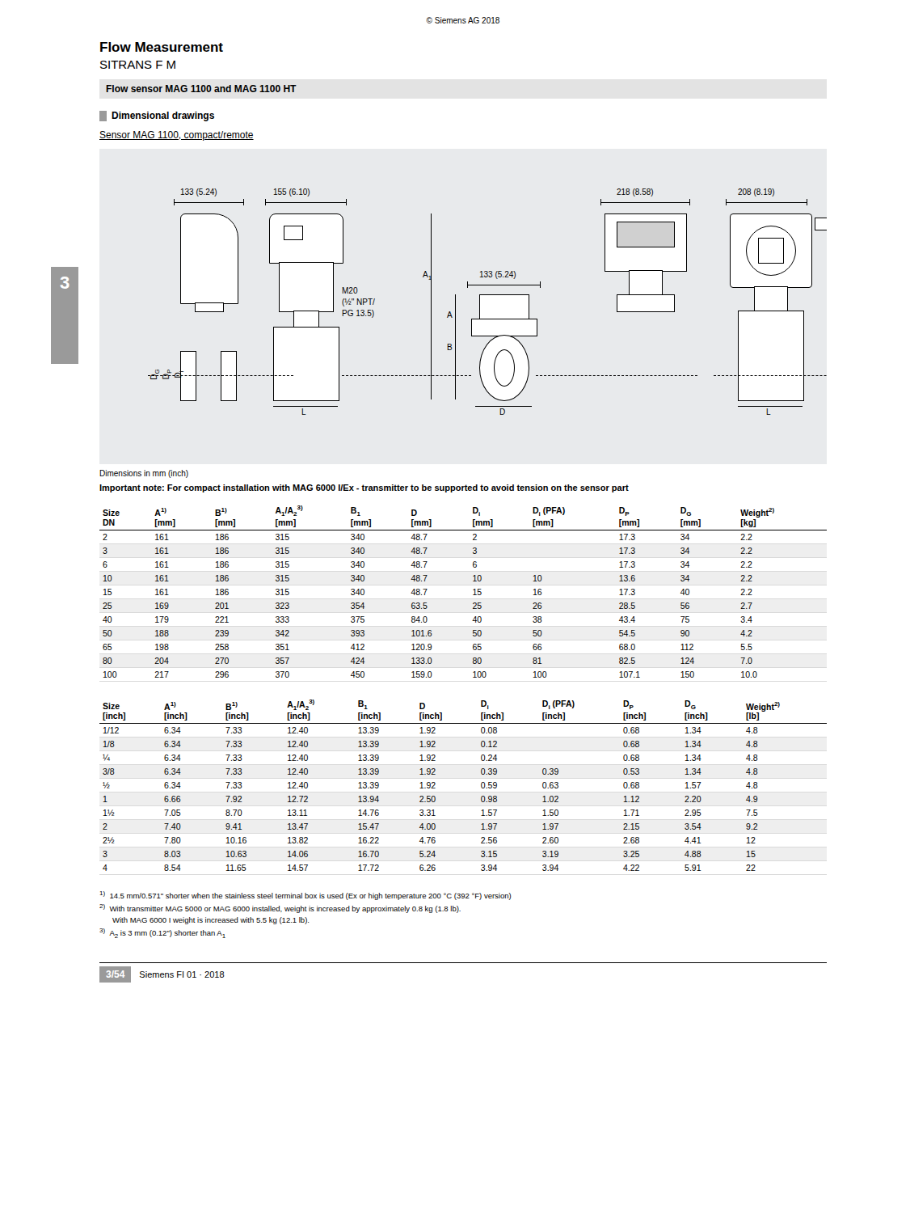3
© Siemens AG 2018
Flow Measurement
SITRANS F M
Flow sensor MAG 1100 and MAG 1100 HT
Dimensional drawings
Sensor MAG 1100, compact/remote
133 (5.24)
DG
DP
Di
155 (6.10)
M20
(½" NPT/
PG 13.5)
A1
L
133 (5.24)
A
B
D
218 (8.58)
208 (8.19)
2 x M25
A2
B1
L
Dimensions in mm (inch)
Important note: For compact installation with MAG 6000 I/Ex - transmitter to be supported to avoid tension on the sensor part
| Size DN | A 1) [mm] | B 1) [mm] | A 1 /A 2 3) [mm] | B 1 [mm] | D [mm] | D i [mm] | D i (PFA) [mm] | D P [mm] | D G [mm] | Weight 2) [kg] |
| --- | --- | --- | --- | --- | --- | --- | --- | --- | --- | --- |
| 2 | 161 | 186 | 315 | 340 | 48.7 | 2 | | 17.3 | 34 | 2.2 |
| 3 | 161 | 186 | 315 | 340 | 48.7 | 3 | | 17.3 | 34 | 2.2 |
| 6 | 161 | 186 | 315 | 340 | 48.7 | 6 | | 17.3 | 34 | 2.2 |
| 10 | 161 | 186 | 315 | 340 | 48.7 | 10 | 10 | 13.6 | 34 | 2.2 |
| 15 | 161 | 186 | 315 | 340 | 48.7 | 15 | 16 | 17.3 | 40 | 2.2 |
| 25 | 169 | 201 | 323 | 354 | 63.5 | 25 | 26 | 28.5 | 56 | 2.7 |
| 40 | 179 | 221 | 333 | 375 | 84.0 | 40 | 38 | 43.4 | 75 | 3.4 |
| 50 | 188 | 239 | 342 | 393 | 101.6 | 50 | 50 | 54.5 | 90 | 4.2 |
| 65 | 198 | 258 | 351 | 412 | 120.9 | 65 | 66 | 68.0 | 112 | 5.5 |
| 80 | 204 | 270 | 357 | 424 | 133.0 | 80 | 81 | 82.5 | 124 | 7.0 |
| 100 | 217 | 296 | 370 | 450 | 159.0 | 100 | 100 | 107.1 | 150 | 10.0 |
| Size [inch] | A 1) [inch] | B 1) [inch] | A 1 /A 2 3) [inch] | B 1 [inch] | D [inch] | D i [inch] | D i (PFA) [inch] | D P [inch] | D G [inch] | Weight 2) [lb] |
| --- | --- | --- | --- | --- | --- | --- | --- | --- | --- | --- |
| 1/12 | 6.34 | 7.33 | 12.40 | 13.39 | 1.92 | 0.08 | | 0.68 | 1.34 | 4.8 |
| 1/8 | 6.34 | 7.33 | 12.40 | 13.39 | 1.92 | 0.12 | | 0.68 | 1.34 | 4.8 |
| ¼ | 6.34 | 7.33 | 12.40 | 13.39 | 1.92 | 0.24 | | 0.68 | 1.34 | 4.8 |
| 3/8 | 6.34 | 7.33 | 12.40 | 13.39 | 1.92 | 0.39 | 0.39 | 0.53 | 1.34 | 4.8 |
| ½ | 6.34 | 7.33 | 12.40 | 13.39 | 1.92 | 0.59 | 0.63 | 0.68 | 1.57 | 4.8 |
| 1 | 6.66 | 7.92 | 12.72 | 13.94 | 2.50 | 0.98 | 1.02 | 1.12 | 2.20 | 4.9 |
| 1½ | 7.05 | 8.70 | 13.11 | 14.76 | 3.31 | 1.57 | 1.50 | 1.71 | 2.95 | 7.5 |
| 2 | 7.40 | 9.41 | 13.47 | 15.47 | 4.00 | 1.97 | 1.97 | 2.15 | 3.54 | 9.2 |
| 2½ | 7.80 | 10.16 | 13.82 | 16.22 | 4.76 | 2.56 | 2.60 | 2.68 | 4.41 | 12 |
| 3 | 8.03 | 10.63 | 14.06 | 16.70 | 5.24 | 3.15 | 3.19 | 3.25 | 4.88 | 15 |
| 4 | 8.54 | 11.65 | 14.57 | 17.72 | 6.26 | 3.94 | 3.94 | 4.22 | 5.91 | 22 |
1) 14.5 mm/0.571" shorter when the stainless steel terminal box is used (Ex or high temperature 200 °C (392 °F) version)
2) With transmitter MAG 5000 or MAG 6000 installed, weight is increased by approximately 0.8 kg (1.8 lb).
With MAG 6000 I weight is increased with 5.5 kg (12.1 lb).
3) A2 is 3 mm (0.12") shorter than A1
3/54
Siemens FI 01 · 2018